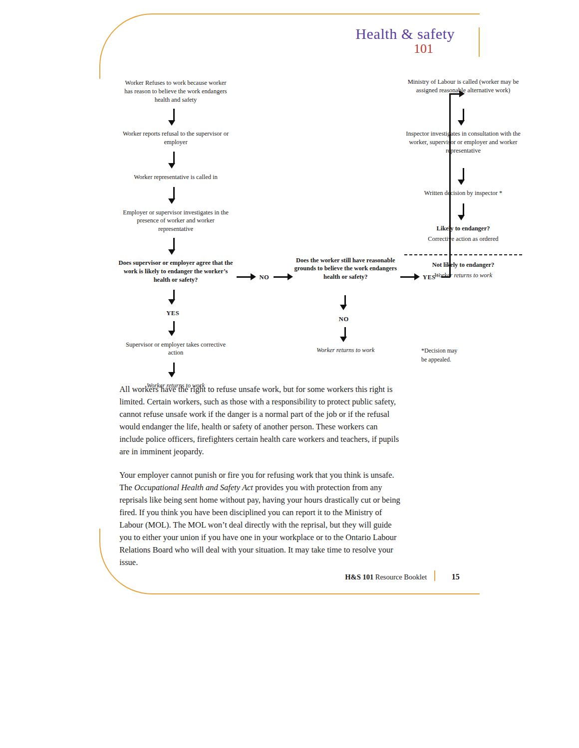Health & safety
101
Worker Refuses to work because worker has reason to believe the work endangers health and safety
Worker reports refusal to the supervisor or employer
Worker representative is called in
Employer or supervisor investigates in the presence of worker and worker representative
Does supervisor or employer agree that the work is likely to endanger the worker’s health or safety?
NO
YES
Supervisor or employer takes corrective action
Worker returns to work
Does the worker still have reasonable grounds to believe the work endangers health or safety?
YES
NO
Worker returns to work
Ministry of Labour is called (worker may be assigned reasonable alternative work)
Inspector investigates in consultation with the worker, supervisor or employer and worker representative
Written decision by inspector *
Likely to endanger?
Corrective action as ordered
Not likely to endanger?
Worker returns to work
*Decision may be appealed.
All workers have the right to refuse unsafe work, but for some workers this right is limited. Certain workers, such as those with a responsibility to protect public safety, cannot refuse unsafe work if the danger is a normal part of the job or if the refusal would endanger the life, health or safety of another person. These workers can include police officers, firefighters certain health care workers and teachers, if pupils are in imminent jeopardy.
Your employer cannot punish or fire you for refusing work that you think is unsafe. The Occupational Health and Safety Act provides you with protection from any reprisals like being sent home without pay, having your hours drastically cut or being fired. If you think you have been disciplined you can report it to the Ministry of Labour (MOL). The MOL won’t deal directly with the reprisal, but they will guide you to either your union if you have one in your workplace or to the Ontario Labour Relations Board who will deal with your situation. It may take time to resolve your issue.
H&S 101 Resource Booklet 15